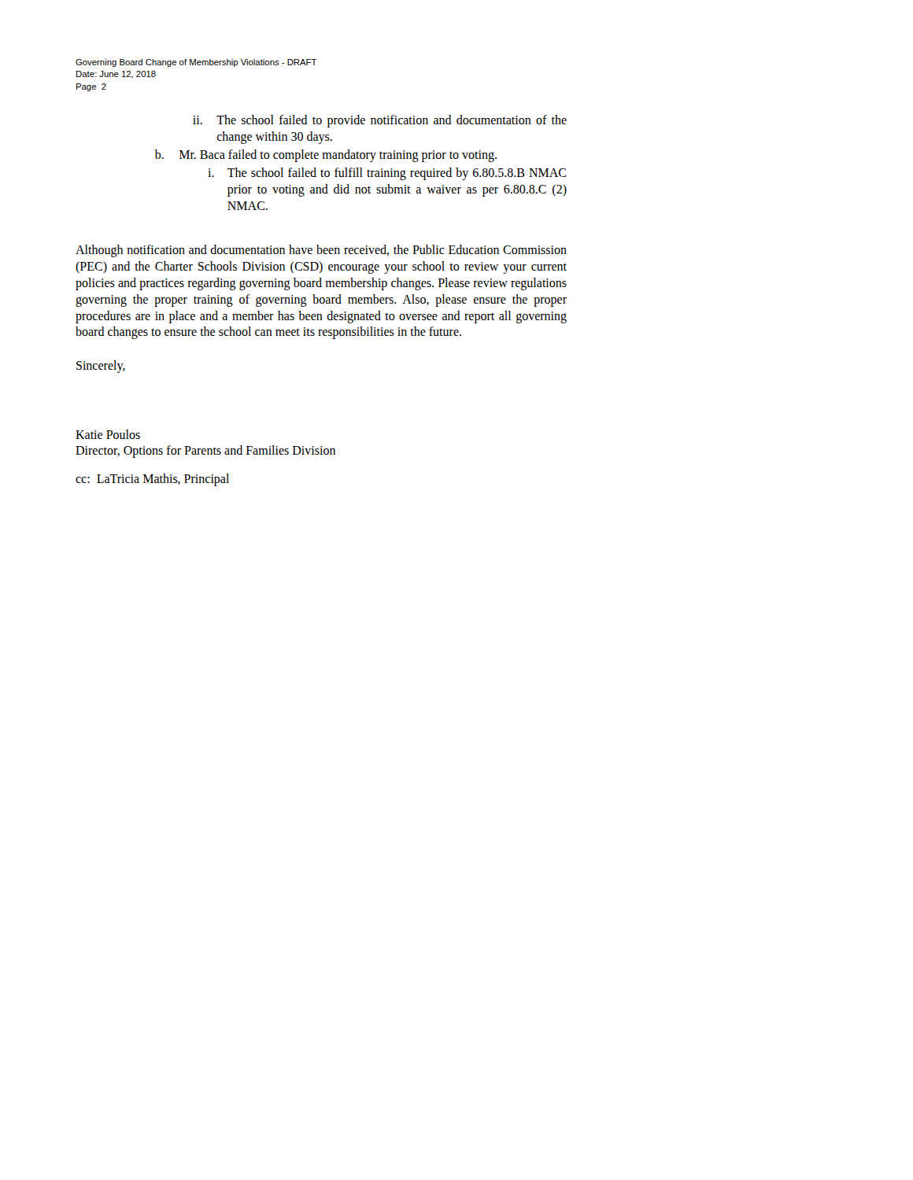Governing Board Change of Membership Violations - DRAFT
Date: June 12, 2018
Page 2
ii. The school failed to provide notification and documentation of the change within 30 days.
b. Mr. Baca failed to complete mandatory training prior to voting.
i. The school failed to fulfill training required by 6.80.5.8.B NMAC prior to voting and did not submit a waiver as per 6.80.8.C (2) NMAC.
Although notification and documentation have been received, the Public Education Commission (PEC) and the Charter Schools Division (CSD) encourage your school to review your current policies and practices regarding governing board membership changes. Please review regulations governing the proper training of governing board members. Also, please ensure the proper procedures are in place and a member has been designated to oversee and report all governing board changes to ensure the school can meet its responsibilities in the future.
Sincerely,
Katie Poulos
Director, Options for Parents and Families Division
cc: LaTricia Mathis, Principal